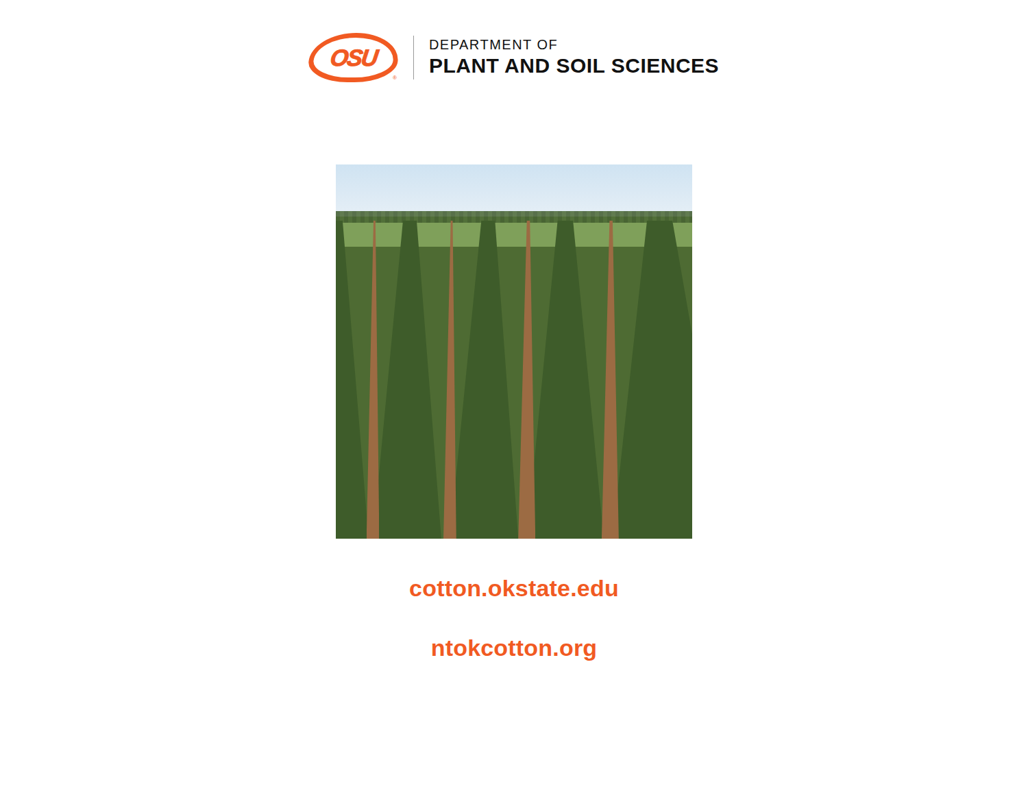OSU
®
Department of
Plant and Soil Sciences
cotton.okstate.edu
ntokcotton.org